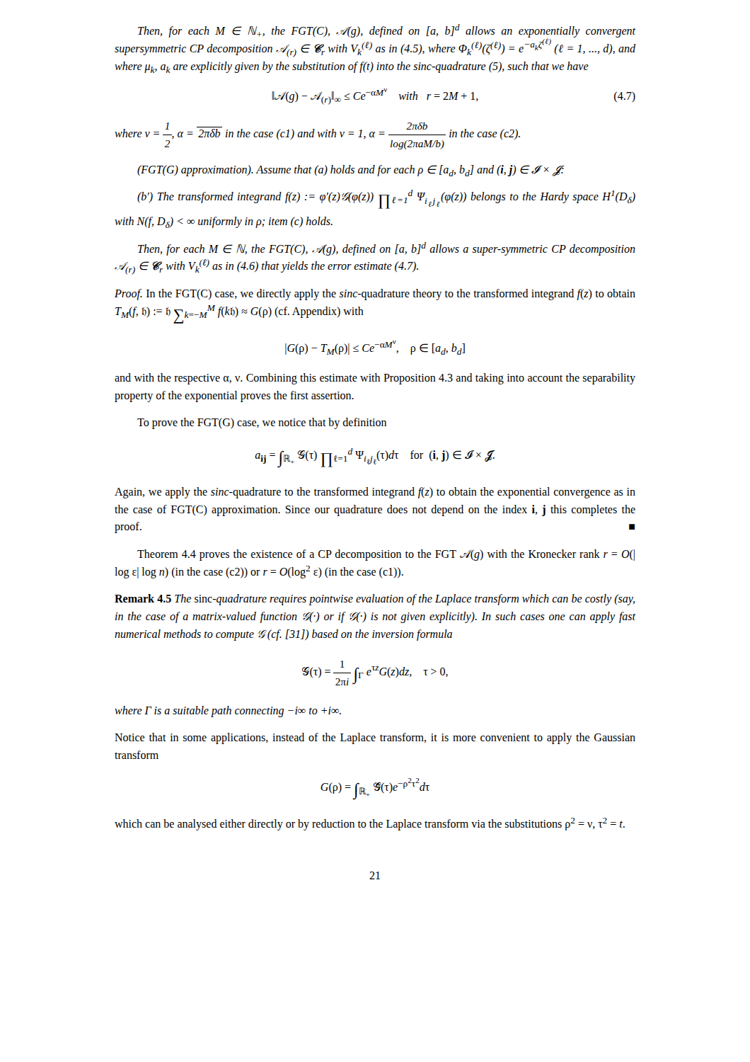Then, for each M ∈ ℕ+, the FGT(C), 𝒜(g), defined on [a, b]d allows an exponentially convergent supersymmetric CP decomposition 𝒜(r) ∈ 𝒞r with Vk(ℓ) as in (4.5), where Φk(ℓ)(ζ(ℓ)) = e−akζ(ℓ) (ℓ = 1, ..., d), and where μk, ak are explicitly given by the substitution of f(t) into the sinc-quadrature (5), such that we have
‖𝒜(g) − 𝒜(r)‖∞ ≤ Ce−αMν with r = 2M + 1, (4.7)
where ν = 12, α = 2πδb in the case (c1) and with ν = 1, α = 2πδb log(2πaM/b) in the case (c2).
(FGT(G) approximation). Assume that (a) holds and for each ρ ∈ [ad, bd] and (i, j) ∈ 𝓘 × 𝓙:
(b′) The transformed integrand f(z) := φ′(z)𝒢(φ(z)) ∏ℓ=1d Ψiℓjℓ(φ(z)) belongs to the Hardy space H1(Dδ) with N(f, Dδ) < ∞ uniformly in ρ; item (c) holds.
Then, for each M ∈ ℕ, the FGT(C), 𝒜(g), defined on [a, b]d allows a super-symmetric CP decomposition 𝒜(r) ∈ 𝒞r with Vk(ℓ) as in (4.6) that yields the error estimate (4.7).
Proof. In the FGT(C) case, we directly apply the sinc-quadrature theory to the transformed integrand f(z) to obtain TM(f, 𝔥) := 𝔥 ∑k=−MM f(k𝔥) ≈ G(ρ) (cf. Appendix) with
|G(ρ) − TM(ρ)| ≤ Ce−αMν, ρ ∈ [ad, bd]
and with the respective α, ν. Combining this estimate with Proposition 4.3 and taking into account the separability property of the exponential proves the first assertion.
To prove the FGT(G) case, we notice that by definition
aij = ∫ℝ+ 𝒢(τ) ∏ℓ=1d Ψiℓjℓ(τ)dτ for (i, j) ∈ 𝓘 × 𝓙.
Again, we apply the sinc-quadrature to the transformed integrand f(z) to obtain the exponential convergence as in the case of FGT(C) approximation. Since our quadrature does not depend on the index i, j this completes the proof. ■
Theorem 4.4 proves the existence of a CP decomposition to the FGT 𝒜(g) with the Kronecker rank r = O(| log ε| log n) (in the case (c2)) or r = O(log2 ε) (in the case (c1)).
Remark 4.5 The sinc-quadrature requires pointwise evaluation of the Laplace transform which can be costly (say, in the case of a matrix-valued function 𝒢(·) or if 𝒢(·) is not given explicitly). In such cases one can apply fast numerical methods to compute 𝒢 (cf. [31]) based on the inversion formula
𝒢(τ) = 12πi ∫Γ eτzG(z)dz, τ > 0,
where Γ is a suitable path connecting −i∞ to +i∞.
Notice that in some applications, instead of the Laplace transform, it is more convenient to apply the Gaussian transform
G(ρ) = ∫ℝ+ 𝒢̃(τ)e−ρ2τ2dτ
which can be analysed either directly or by reduction to the Laplace transform via the substitutions ρ2 = ν, τ2 = t.
21